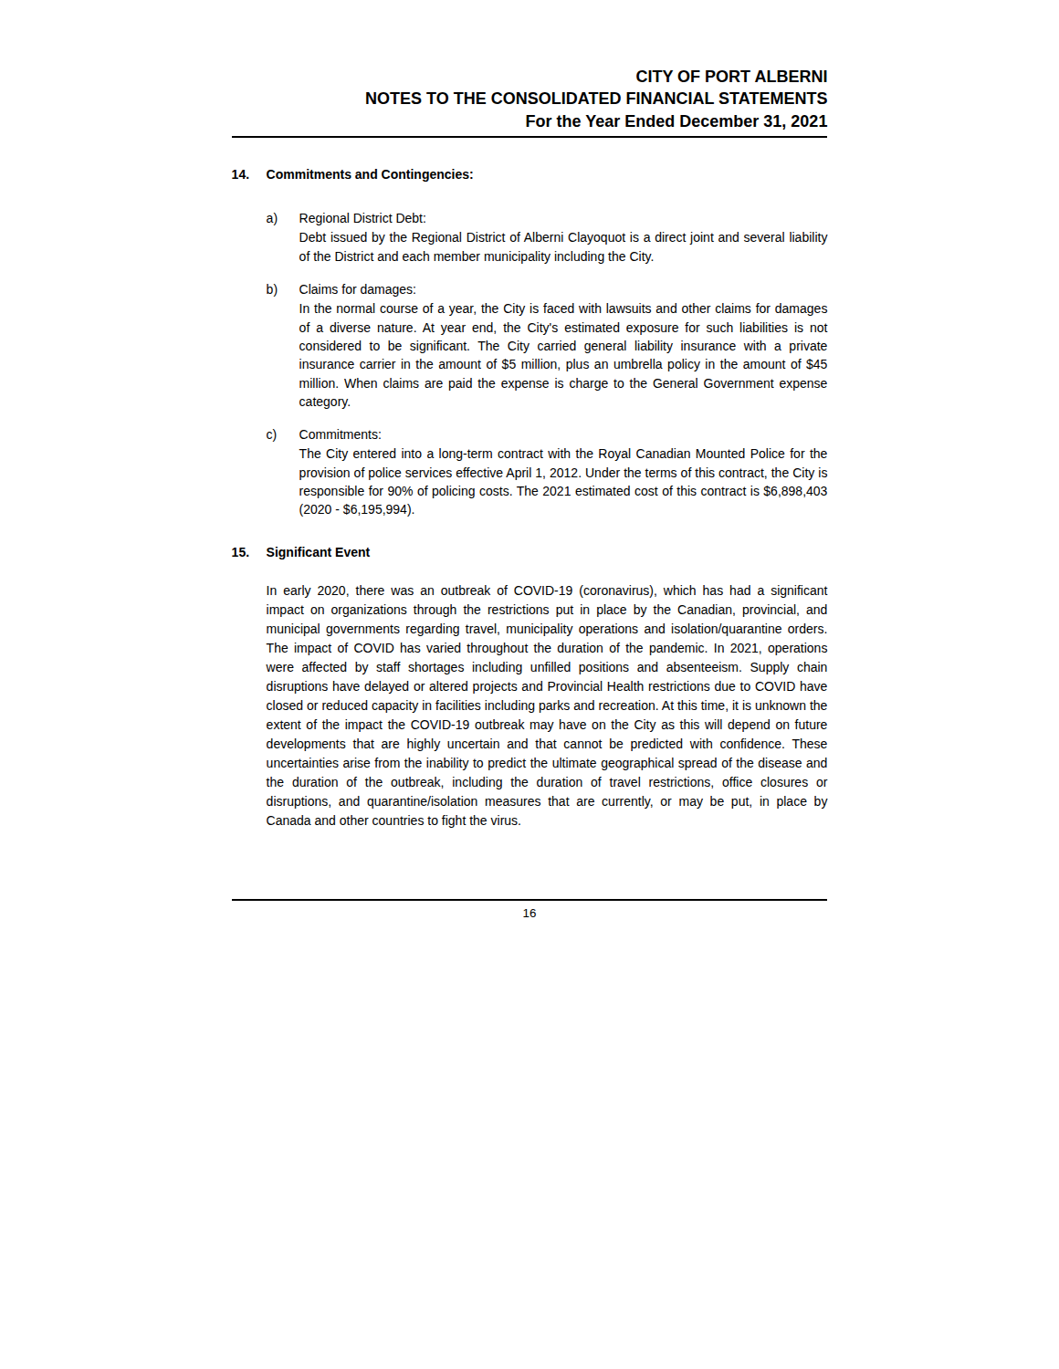CITY OF PORT ALBERNI
NOTES TO THE CONSOLIDATED FINANCIAL STATEMENTS
For the Year Ended December 31, 2021
14.
Commitments and Contingencies:
a)
Regional District Debt:
Debt issued by the Regional District of Alberni Clayoquot is a direct joint and several liability of the District and each member municipality including the City.
b)
Claims for damages:
In the normal course of a year, the City is faced with lawsuits and other claims for damages of a diverse nature. At year end, the City's estimated exposure for such liabilities is not considered to be significant. The City carried general liability insurance with a private insurance carrier in the amount of $5 million, plus an umbrella policy in the amount of $45 million. When claims are paid the expense is charge to the General Government expense category.
c)
Commitments:
The City entered into a long-term contract with the Royal Canadian Mounted Police for the provision of police services effective April 1, 2012. Under the terms of this contract, the City is responsible for 90% of policing costs. The 2021 estimated cost of this contract is $6,898,403 (2020 - $6,195,994).
15.
Significant Event
In early 2020, there was an outbreak of COVID-19 (coronavirus), which has had a significant impact on organizations through the restrictions put in place by the Canadian, provincial, and municipal governments regarding travel, municipality operations and isolation/quarantine orders. The impact of COVID has varied throughout the duration of the pandemic. In 2021, operations were affected by staff shortages including unfilled positions and absenteeism. Supply chain disruptions have delayed or altered projects and Provincial Health restrictions due to COVID have closed or reduced capacity in facilities including parks and recreation. At this time, it is unknown the extent of the impact the COVID-19 outbreak may have on the City as this will depend on future developments that are highly uncertain and that cannot be predicted with confidence. These uncertainties arise from the inability to predict the ultimate geographical spread of the disease and the duration of the outbreak, including the duration of travel restrictions, office closures or disruptions, and quarantine/isolation measures that are currently, or may be put, in place by Canada and other countries to fight the virus.
16